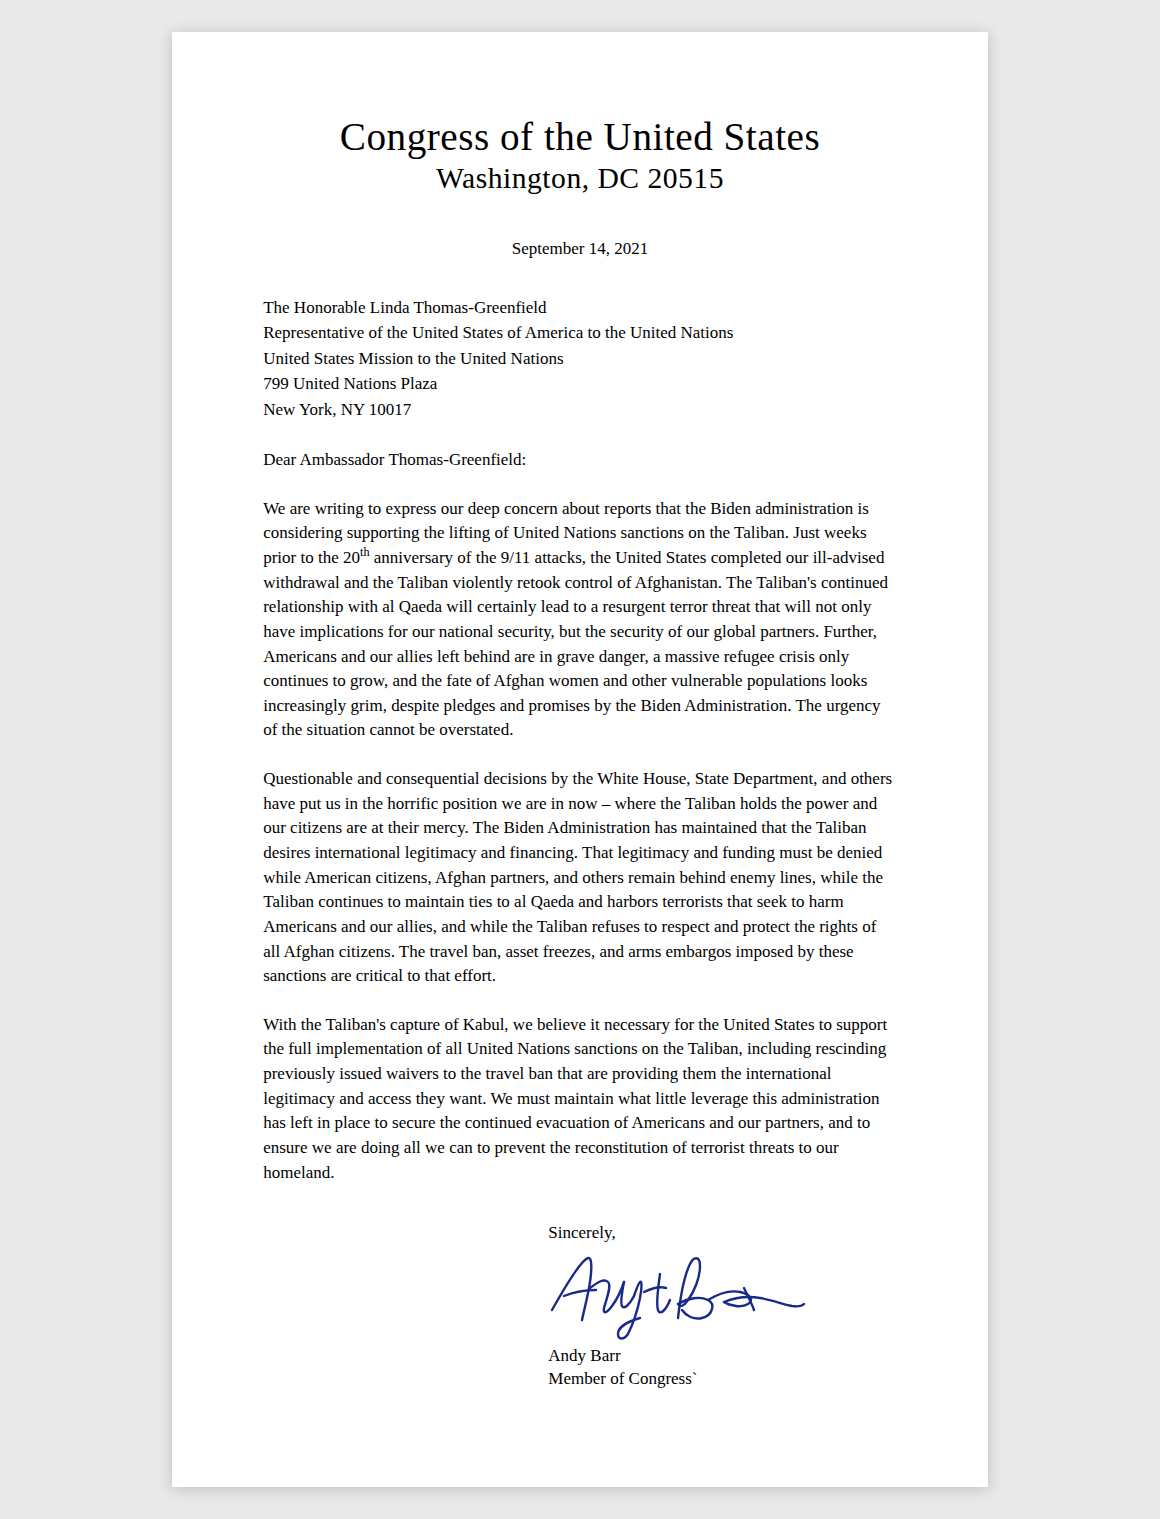Congress of the United States
Washington, DC 20515
September 14, 2021
The Honorable Linda Thomas-Greenfield
Representative of the United States of America to the United Nations
United States Mission to the United Nations
799 United Nations Plaza
New York, NY 10017
Dear Ambassador Thomas-Greenfield:
We are writing to express our deep concern about reports that the Biden administration is considering supporting the lifting of United Nations sanctions on the Taliban. Just weeks prior to the 20th anniversary of the 9/11 attacks, the United States completed our ill-advised withdrawal and the Taliban violently retook control of Afghanistan. The Taliban's continued relationship with al Qaeda will certainly lead to a resurgent terror threat that will not only have implications for our national security, but the security of our global partners. Further, Americans and our allies left behind are in grave danger, a massive refugee crisis only continues to grow, and the fate of Afghan women and other vulnerable populations looks increasingly grim, despite pledges and promises by the Biden Administration. The urgency of the situation cannot be overstated.
Questionable and consequential decisions by the White House, State Department, and others have put us in the horrific position we are in now – where the Taliban holds the power and our citizens are at their mercy. The Biden Administration has maintained that the Taliban desires international legitimacy and financing. That legitimacy and funding must be denied while American citizens, Afghan partners, and others remain behind enemy lines, while the Taliban continues to maintain ties to al Qaeda and harbors terrorists that seek to harm Americans and our allies, and while the Taliban refuses to respect and protect the rights of all Afghan citizens. The travel ban, asset freezes, and arms embargos imposed by these sanctions are critical to that effort.
With the Taliban's capture of Kabul, we believe it necessary for the United States to support the full implementation of all United Nations sanctions on the Taliban, including rescinding previously issued waivers to the travel ban that are providing them the international legitimacy and access they want. We must maintain what little leverage this administration has left in place to secure the continued evacuation of Americans and our partners, and to ensure we are doing all we can to prevent the reconstitution of terrorist threats to our homeland.
Sincerely,
Andy Barr
Member of Congress`